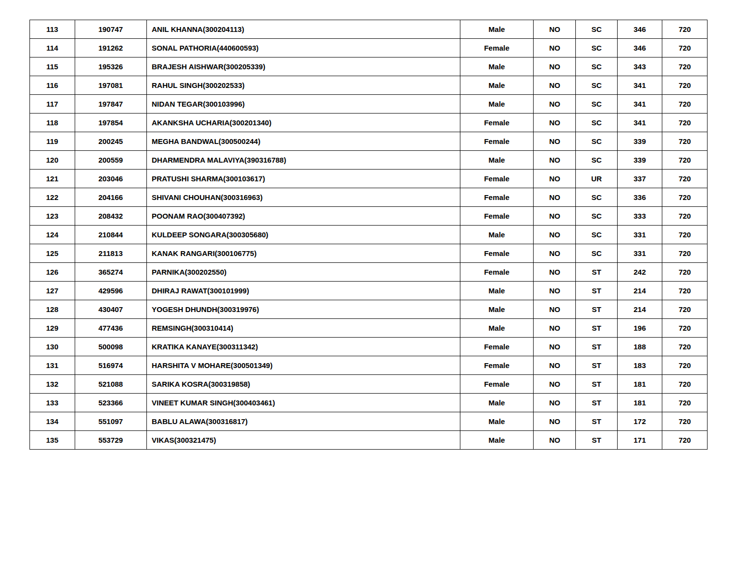| 113 | 190747 | ANIL KHANNA(300204113) | Male | NO | SC | 346 | 720 |
| 114 | 191262 | SONAL PATHORIA(440600593) | Female | NO | SC | 346 | 720 |
| 115 | 195326 | BRAJESH AISHWAR(300205339) | Male | NO | SC | 343 | 720 |
| 116 | 197081 | RAHUL SINGH(300202533) | Male | NO | SC | 341 | 720 |
| 117 | 197847 | NIDAN TEGAR(300103996) | Male | NO | SC | 341 | 720 |
| 118 | 197854 | AKANKSHA UCHARIA(300201340) | Female | NO | SC | 341 | 720 |
| 119 | 200245 | MEGHA BANDWAL(300500244) | Female | NO | SC | 339 | 720 |
| 120 | 200559 | DHARMENDRA MALAVIYA(390316788) | Male | NO | SC | 339 | 720 |
| 121 | 203046 | PRATUSHI SHARMA(300103617) | Female | NO | UR | 337 | 720 |
| 122 | 204166 | SHIVANI CHOUHAN(300316963) | Female | NO | SC | 336 | 720 |
| 123 | 208432 | POONAM RAO(300407392) | Female | NO | SC | 333 | 720 |
| 124 | 210844 | KULDEEP SONGARA(300305680) | Male | NO | SC | 331 | 720 |
| 125 | 211813 | KANAK RANGARI(300106775) | Female | NO | SC | 331 | 720 |
| 126 | 365274 | PARNIKA(300202550) | Female | NO | ST | 242 | 720 |
| 127 | 429596 | DHIRAJ RAWAT(300101999) | Male | NO | ST | 214 | 720 |
| 128 | 430407 | YOGESH DHUNDH(300319976) | Male | NO | ST | 214 | 720 |
| 129 | 477436 | REMSINGH(300310414) | Male | NO | ST | 196 | 720 |
| 130 | 500098 | KRATIKA KANAYE(300311342) | Female | NO | ST | 188 | 720 |
| 131 | 516974 | HARSHITA V MOHARE(300501349) | Female | NO | ST | 183 | 720 |
| 132 | 521088 | SARIKA KOSRA(300319858) | Female | NO | ST | 181 | 720 |
| 133 | 523366 | VINEET KUMAR SINGH(300403461) | Male | NO | ST | 181 | 720 |
| 134 | 551097 | BABLU ALAWA(300316817) | Male | NO | ST | 172 | 720 |
| 135 | 553729 | VIKAS(300321475) | Male | NO | ST | 171 | 720 |